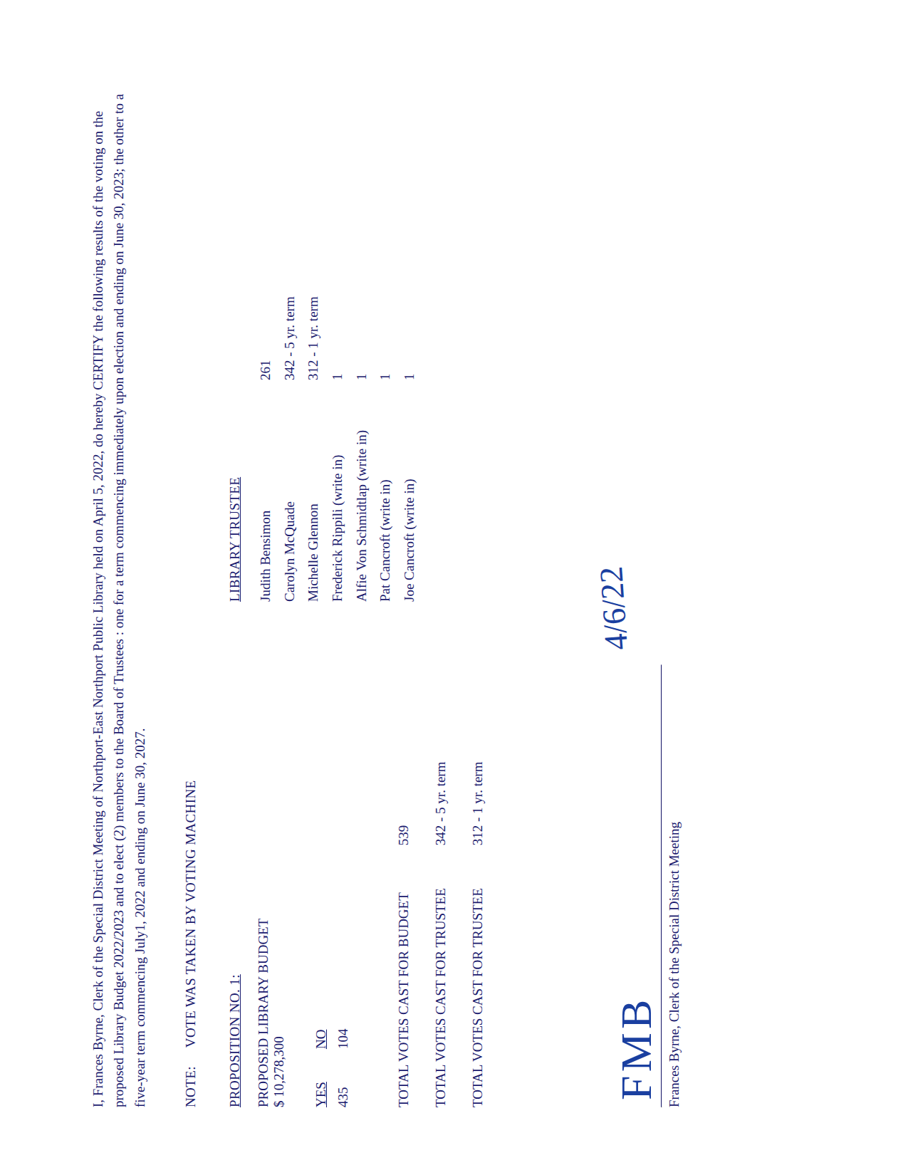I, Frances Byrne, Clerk of the Special District Meeting of Northport-East Northport Public Library held on April 5, 2022, do hereby CERTIFY the following results of the voting on the proposed Library Budget 2022/2023 and to elect (2) members to the Board of Trustees : one for a term commencing immediately upon election and ending on June 30, 2023; the other to a five-year term commencing July1, 2022 and ending on June 30, 2027.
NOTE: VOTE WAS TAKEN BY VOTING MACHINE
PROPOSITION NO. 1:
PROPOSED LIBRARY BUDGET
$ 10,278,300
| YES | NO |
| --- | --- |
| 435 | 104 |
| TOTAL VOTES CAST FOR BUDGET | 539 |
| TOTAL VOTES CAST FOR TRUSTEE | 342 - 5 yr. term |
| TOTAL VOTES CAST FOR TRUSTEE | 312 - 1 yr. term |
LIBRARY TRUSTEE
| Judith Bensimon | 261 |
| Carolyn McQuade | 342 - 5 yr. term |
| Michelle Glennon | 312 - 1 yr. term |
| Frederick Rippili (write in) | 1 |
| Alfie Von Schmidtlap (write in) | 1 |
| Pat Cancroft (write in) | 1 |
| Joe Cancroft (write in) | 1 |
4/6/22
F M B
Frances Byrne, Clerk of the Special District Meeting